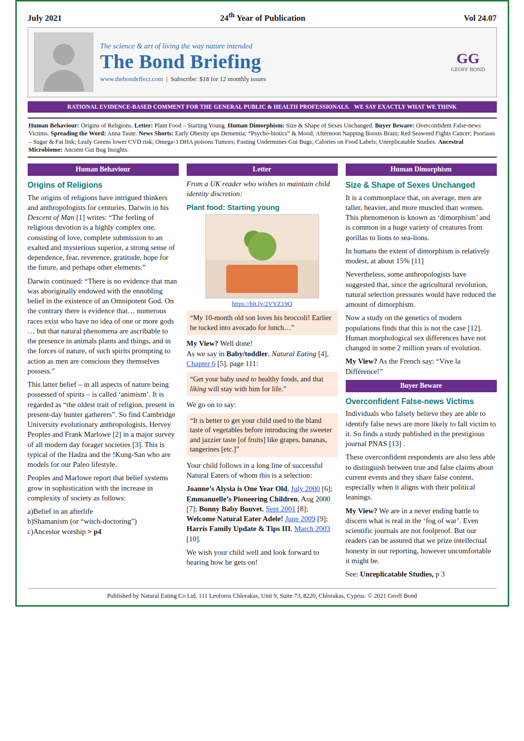July 2021
24th Year of Publication
Vol 24.07
The science & art of living the way nature intended
The Bond Briefing
www.thebondeffect.com | Subscribe: $18 for 12 monthly issues
GG
GEOFF BOND
RATIONAL EVIDENCE-BASED COMMENT FOR THE GENERAL PUBLIC & HEALTH PROFESSIONALS. WE SAY EXACTLY WHAT WE THINK
Human Behaviour: Origins of Religions. Letter: Plant Food – Starting Young. Human Dimorphism: Size & Shape of Sexes Unchanged. Buyer Beware: Overconfident False-news Victims. Spreading the Word: Anna Taute. News Shorts: Early Obesity ups Dementia; “Psycho-biotics” & Mood; Afternoon Napping Boosts Brain; Red Seaweed Fights Cancer; Psoriasis – Sugar & Fat link; Leafy Greens lower CVD risk; Omega-3 DHA poisons Tumors; Fasting Undermines Gut Bugs; Calories on Food Labels; Unreplicatable Studies. Ancestral Microbiome: Ancient Gut Bug Insights.
Human Behaviour
Origins of Religions
The origins of religions have intrigued thinkers and anthropologists for centuries. Darwin in his Descent of Man [1] writes: “The feeling of religious devotion is a highly complex one, consisting of love, complete submission to an exalted and mysterious superior, a strong sense of dependence, fear, reverence, gratitude, hope for the future, and perhaps other elements.”
Darwin continued: “There is no evidence that man was aboriginally endowed with the ennobling belief in the existence of an Omnipotent God. On the contrary there is evidence that… numerous races exist who have no idea of one or more gods … but that natural phenomena are ascribable to the presence in animals plants and things, and in the forces of nature, of such spirits prompting to action as men are conscious they themselves possess.”
This latter belief – in all aspects of nature being possessed of spirits – is called ‘animism’. It is regarded as “the oldest trait of religion, present in present-day hunter gatherers”. So find Cambridge University evolutionary anthropologists, Hervey Peoples and Frank Marlowe [2] in a major survey of all modern day forager societies [3]. This is typical of the Hadza and the !Kung-San who are models for our Paleo lifestyle.
Peoples and Marlowe report that belief systems grow in sophistication with the increase in complexity of society as follows:
a)Belief in an afterlife
b)Shamanism (or “witch-doctoring”)
c)Ancestor worship > p4
Letter
From a UK reader who wishes to maintain child identity discretion:
Plant food: Starting young
https://bit.ly/2VYZ19O
“My 10-month old son loves his broccoli! Earlier he tucked into avocado for lunch…”
My View? Well done!
As we say in Baby/toddler, Natural Eating [4], Chapter 6 [5], page 111:
“Get your baby used to healthy foods, and that liking will stay with him for life.”
We go on to say:
“It is better to get your child used to the bland taste of vegetables before introducing the sweeter and jazzier taste [of fruits] like grapes, bananas, tangerines [etc.]”
Your child follows in a long line of successful Natural Eaters of whom this is a selection:
Joanne’s Alysia is One Year Old, July 2000 [6]; Emmanuelle’s Pioneering Children, Aug 2000 [7]; Bonny Baby Bouvet, Sept 2001 [8]; Welcome Natural Eater Adele! June 2009 [9]; Harris Family Update & Tips III, March 2003 [10].
We wish your child well and look forward to hearing how he gets on!
Human Dimorphism
Size & Shape of Sexes Unchanged
It is a commonplace that, on average, men are taller, heavier, and more muscled than women. This phenomenon is known as ‘dimorphism’ and is common in a huge variety of creatures from gorillas to lions to sea-lions.
In humans the extent of dimorphism is relatively modest, at about 15% [11]
Nevertheless, some anthropologists have suggested that, since the agricultural revolution, natural selection pressures would have reduced the amount of dimorphism.
Now a study on the genetics of modern populations finds that this is not the case [12]. Human morphological sex differences have not changed in some 2 million years of evolution.
My View? As the French say: “Vive la Différence!”
Buyer Beware
Overconfident False-news Victims
Individuals who falsely believe they are able to identify false news are more likely to fall victim to it. So finds a study published in the prestigious journal PNAS [13] .
These overconfident respondents are also less able to distinguish between true and false claims about current events and they share false content, especially when it aligns with their political leanings.
My View? We are in a never ending battle to discern what is real in the ‘fog of war’. Even scientific journals are not foolproof. But our readers can be assured that we prize intellectual honesty in our reporting, however uncomfortable it might be.
See: Unreplicatable Studies, p 3
Published by Natural Eating Co Ltd, 111 Leoforos Chlorakas, Unit 9, Suite 73, 8220, Chlorakas, Cyprus. © 2021 Geoff Bond